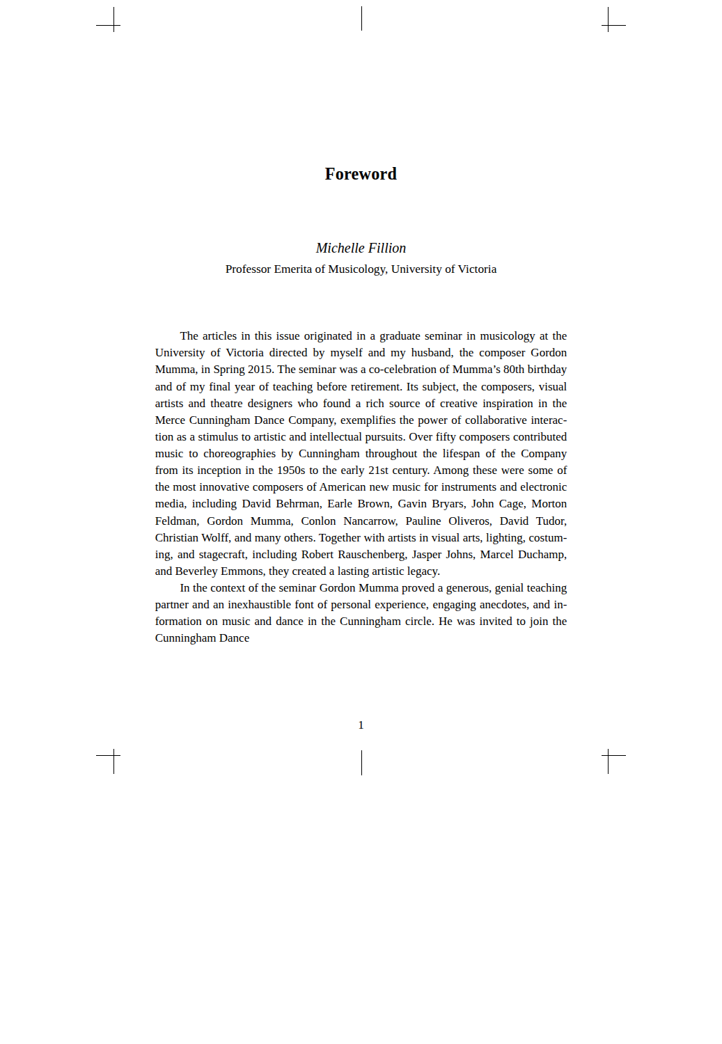Foreword
Michelle Fillion
Professor Emerita of Musicology, University of Victoria
The articles in this issue originated in a graduate seminar in musicology at the University of Victoria directed by myself and my husband, the composer Gordon Mumma, in Spring 2015. The seminar was a co-celebration of Mumma’s 80th birthday and of my final year of teaching before retirement. Its subject, the composers, visual artists and theatre designers who found a rich source of creative inspiration in the Merce Cunningham Dance Company, exemplifies the power of collaborative interaction as a stimulus to artistic and intellectual pursuits. Over fifty composers contributed music to choreographies by Cunningham throughout the lifespan of the Company from its inception in the 1950s to the early 21st century. Among these were some of the most innovative composers of American new music for instruments and electronic media, including David Behrman, Earle Brown, Gavin Bryars, John Cage, Morton Feldman, Gordon Mumma, Conlon Nancarrow, Pauline Oliveros, David Tudor, Christian Wolff, and many others. Together with artists in visual arts, lighting, costuming, and stagecraft, including Robert Rauschenberg, Jasper Johns, Marcel Duchamp, and Beverley Emmons, they created a lasting artistic legacy.
In the context of the seminar Gordon Mumma proved a generous, genial teaching partner and an inexhaustible font of personal experience, engaging anecdotes, and information on music and dance in the Cunningham circle. He was invited to join the Cunningham Dance
1